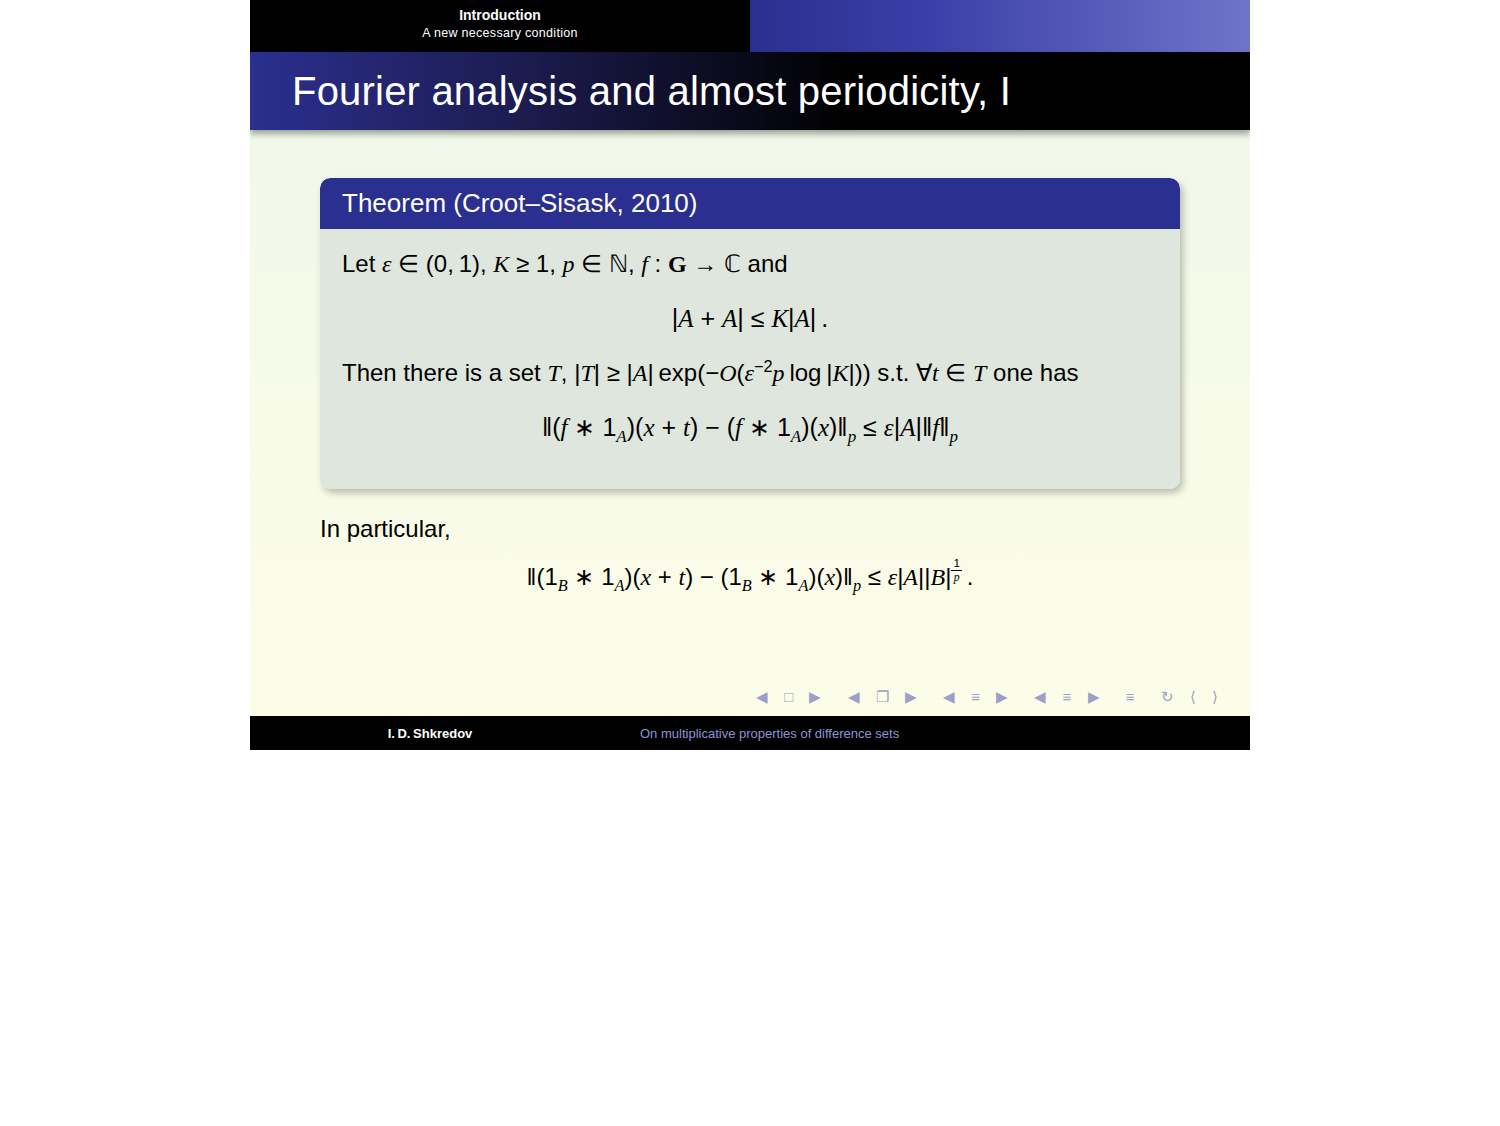Introduction
A new necessary condition
Fourier analysis and almost periodicity, I
Theorem (Croot–Sisask, 2010)
Let ε ∈ (0, 1), K ≥ 1, p ∈ ℕ, f : G → ℂ and
|A + A| ≤ K|A| .
Then there is a set T, |T| ≥ |A| exp(−O(ε−2p log |K|)) s.t. ∀t ∈ T one has
‖(f ∗ 1A)(x + t) − (f ∗ 1A)(x)‖p ≤ ε|A|‖f‖p
In particular,
‖(1B ∗ 1A)(x + t) − (1B ∗ 1A)(x)‖p ≤ ε|A||B|1 p .
◀ □ ▶ ◀ ❐ ▶ ◀ ≡ ▶ ◀ ≡ ▶ ≡ ↻ ⟨ ⟩
I. D. Shkredov
On multiplicative properties of difference sets